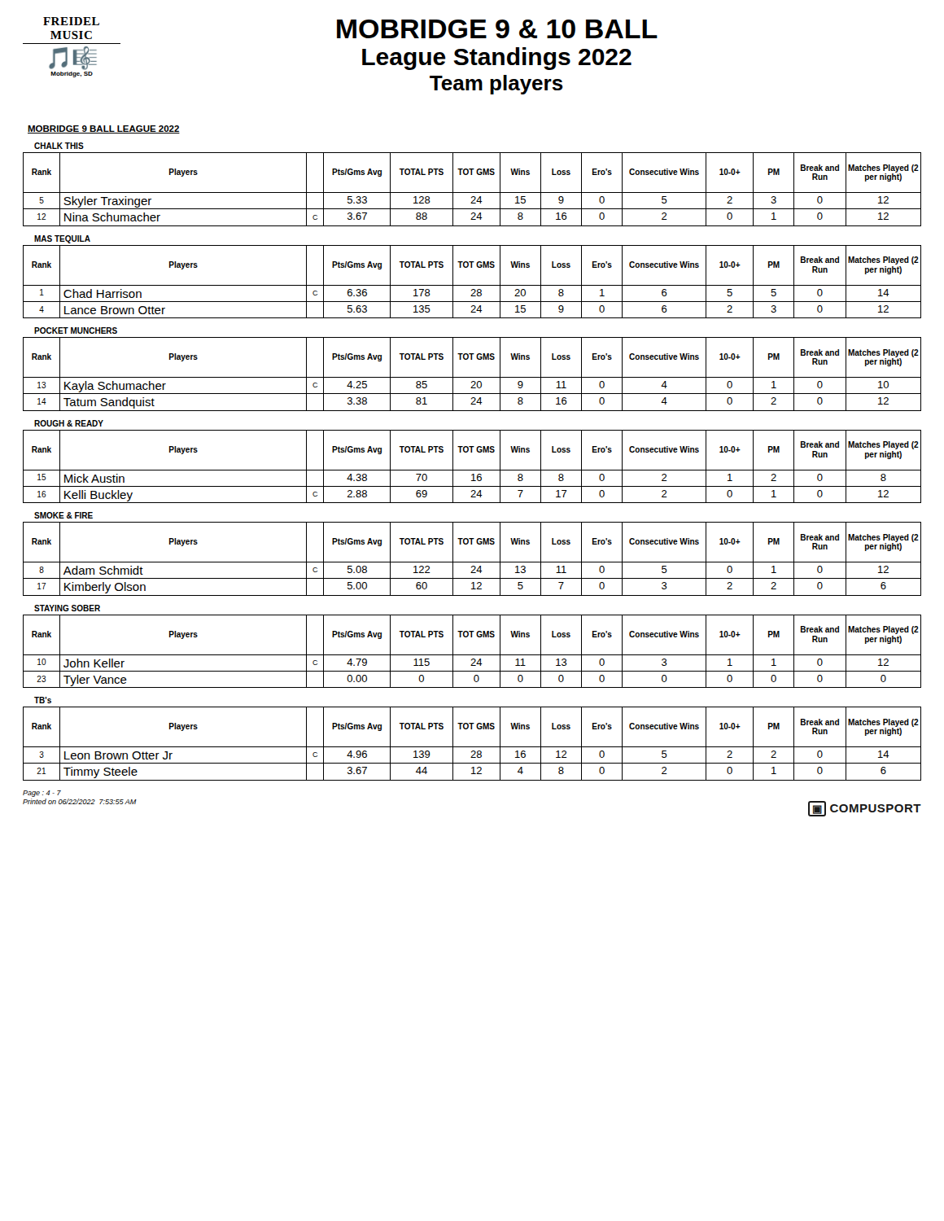FREIDEL MUSIC
🎵🎼
Mobridge, SD
MOBRIDGE 9 & 10 BALL
League Standings 2022
Team players
MOBRIDGE 9 BALL LEAGUE 2022
CHALK THIS
| Rank | Players | | Pts/Gms Avg | TOTAL PTS | TOT GMS | Wins | Loss | Ero's | Consecutive Wins | 10-0+ | PM | Break and Run | Matches Played (2 per night) |
| --- | --- | --- | --- | --- | --- | --- | --- | --- | --- | --- | --- | --- | --- |
| 5 | Skyler Traxinger | | 5.33 | 128 | 24 | 15 | 9 | 0 | 5 | 2 | 3 | 0 | 12 |
| 12 | Nina Schumacher | C | 3.67 | 88 | 24 | 8 | 16 | 0 | 2 | 0 | 1 | 0 | 12 |
MAS TEQUILA
| Rank | Players | | Pts/Gms Avg | TOTAL PTS | TOT GMS | Wins | Loss | Ero's | Consecutive Wins | 10-0+ | PM | Break and Run | Matches Played (2 per night) |
| --- | --- | --- | --- | --- | --- | --- | --- | --- | --- | --- | --- | --- | --- |
| 1 | Chad Harrison | C | 6.36 | 178 | 28 | 20 | 8 | 1 | 6 | 5 | 5 | 0 | 14 |
| 4 | Lance Brown Otter | | 5.63 | 135 | 24 | 15 | 9 | 0 | 6 | 2 | 3 | 0 | 12 |
POCKET MUNCHERS
| Rank | Players | | Pts/Gms Avg | TOTAL PTS | TOT GMS | Wins | Loss | Ero's | Consecutive Wins | 10-0+ | PM | Break and Run | Matches Played (2 per night) |
| --- | --- | --- | --- | --- | --- | --- | --- | --- | --- | --- | --- | --- | --- |
| 13 | Kayla Schumacher | C | 4.25 | 85 | 20 | 9 | 11 | 0 | 4 | 0 | 1 | 0 | 10 |
| 14 | Tatum Sandquist | | 3.38 | 81 | 24 | 8 | 16 | 0 | 4 | 0 | 2 | 0 | 12 |
ROUGH & READY
| Rank | Players | | Pts/Gms Avg | TOTAL PTS | TOT GMS | Wins | Loss | Ero's | Consecutive Wins | 10-0+ | PM | Break and Run | Matches Played (2 per night) |
| --- | --- | --- | --- | --- | --- | --- | --- | --- | --- | --- | --- | --- | --- |
| 15 | Mick Austin | | 4.38 | 70 | 16 | 8 | 8 | 0 | 2 | 1 | 2 | 0 | 8 |
| 16 | Kelli Buckley | C | 2.88 | 69 | 24 | 7 | 17 | 0 | 2 | 0 | 1 | 0 | 12 |
SMOKE & FIRE
| Rank | Players | | Pts/Gms Avg | TOTAL PTS | TOT GMS | Wins | Loss | Ero's | Consecutive Wins | 10-0+ | PM | Break and Run | Matches Played (2 per night) |
| --- | --- | --- | --- | --- | --- | --- | --- | --- | --- | --- | --- | --- | --- |
| 8 | Adam Schmidt | C | 5.08 | 122 | 24 | 13 | 11 | 0 | 5 | 0 | 1 | 0 | 12 |
| 17 | Kimberly Olson | | 5.00 | 60 | 12 | 5 | 7 | 0 | 3 | 2 | 2 | 0 | 6 |
STAYING SOBER
| Rank | Players | | Pts/Gms Avg | TOTAL PTS | TOT GMS | Wins | Loss | Ero's | Consecutive Wins | 10-0+ | PM | Break and Run | Matches Played (2 per night) |
| --- | --- | --- | --- | --- | --- | --- | --- | --- | --- | --- | --- | --- | --- |
| 10 | John Keller | C | 4.79 | 115 | 24 | 11 | 13 | 0 | 3 | 1 | 1 | 0 | 12 |
| 23 | Tyler Vance | | 0.00 | 0 | 0 | 0 | 0 | 0 | 0 | 0 | 0 | 0 | 0 |
TB's
| Rank | Players | | Pts/Gms Avg | TOTAL PTS | TOT GMS | Wins | Loss | Ero's | Consecutive Wins | 10-0+ | PM | Break and Run | Matches Played (2 per night) |
| --- | --- | --- | --- | --- | --- | --- | --- | --- | --- | --- | --- | --- | --- |
| 3 | Leon Brown Otter Jr | C | 4.96 | 139 | 28 | 16 | 12 | 0 | 5 | 2 | 2 | 0 | 14 |
| 21 | Timmy Steele | | 3.67 | 44 | 12 | 4 | 8 | 0 | 2 | 0 | 1 | 0 | 6 |
Page : 4 - 7
Printed on 06/22/2022 7:53:55 AM
▣COMPUSPORT